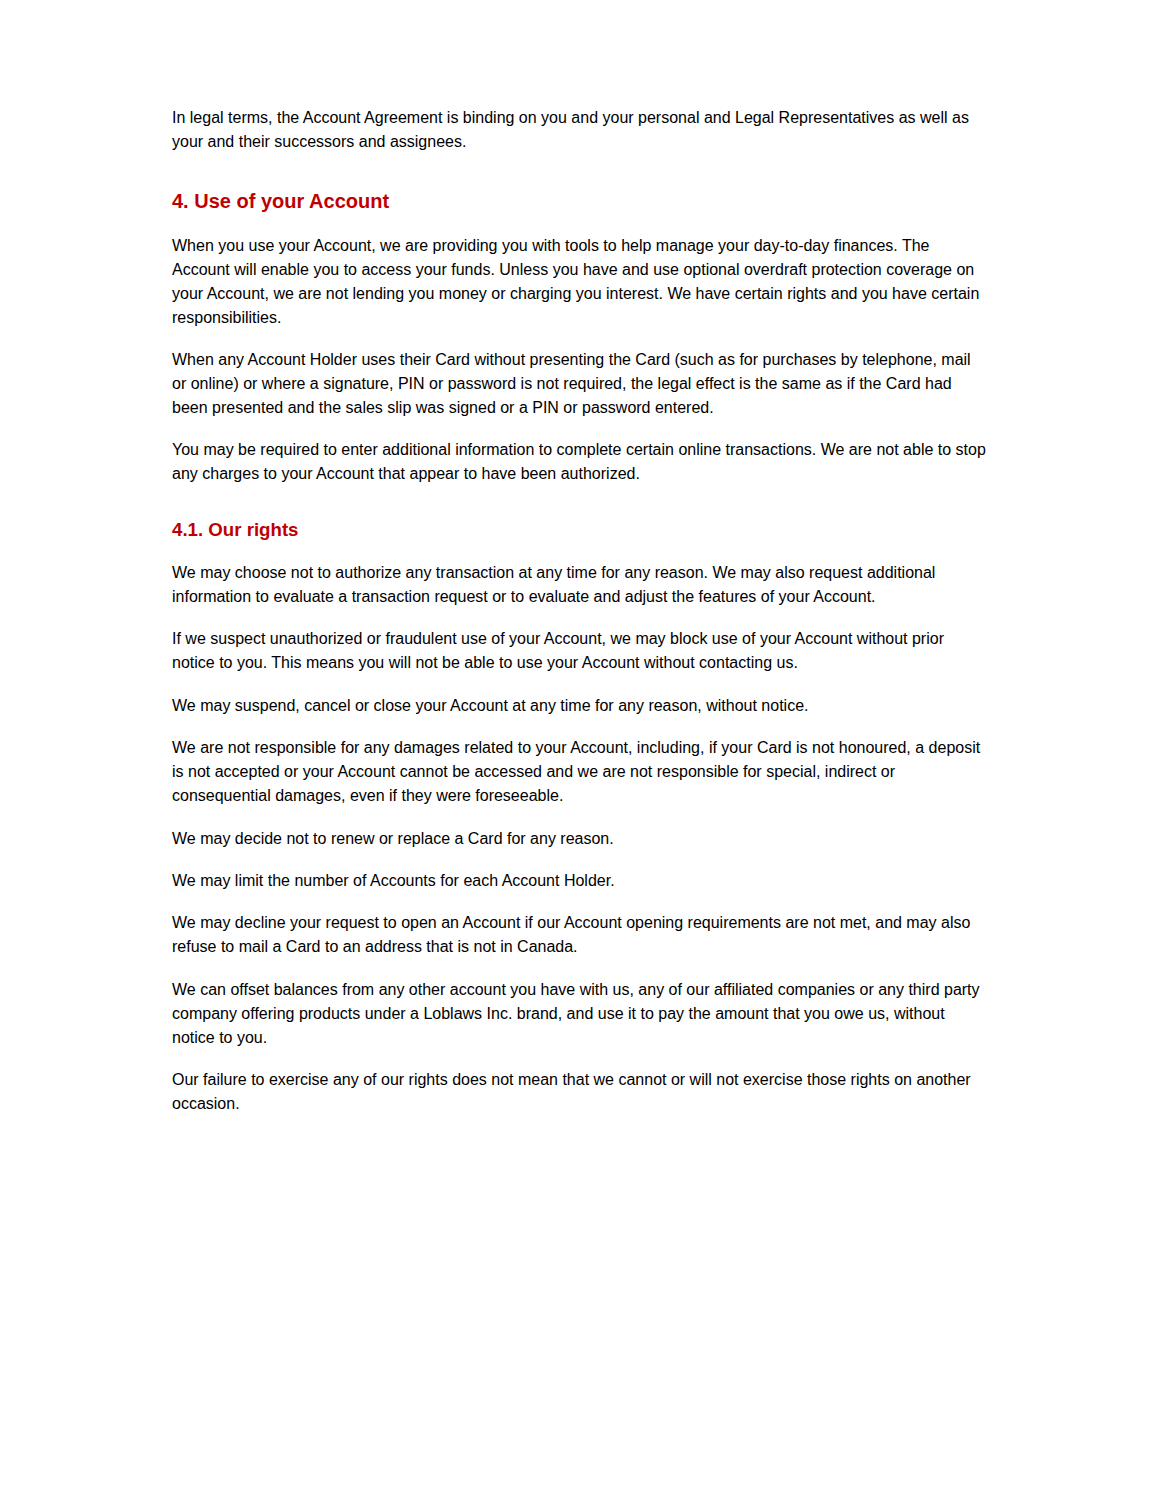In legal terms, the Account Agreement is binding on you and your personal and Legal Representatives as well as your and their successors and assignees.
4. Use of your Account
When you use your Account, we are providing you with tools to help manage your day-to-day finances. The Account will enable you to access your funds. Unless you have and use optional overdraft protection coverage on your Account, we are not lending you money or charging you interest. We have certain rights and you have certain responsibilities.
When any Account Holder uses their Card without presenting the Card (such as for purchases by telephone, mail or online) or where a signature, PIN or password is not required, the legal effect is the same as if the Card had been presented and the sales slip was signed or a PIN or password entered.
You may be required to enter additional information to complete certain online transactions. We are not able to stop any charges to your Account that appear to have been authorized.
4.1. Our rights
We may choose not to authorize any transaction at any time for any reason. We may also request additional information to evaluate a transaction request or to evaluate and adjust the features of your Account.
If we suspect unauthorized or fraudulent use of your Account, we may block use of your Account without prior notice to you. This means you will not be able to use your Account without contacting us.
We may suspend, cancel or close your Account at any time for any reason, without notice.
We are not responsible for any damages related to your Account, including, if your Card is not honoured, a deposit is not accepted or your Account cannot be accessed and we are not responsible for special, indirect or consequential damages, even if they were foreseeable.
We may decide not to renew or replace a Card for any reason.
We may limit the number of Accounts for each Account Holder.
We may decline your request to open an Account if our Account opening requirements are not met, and may also refuse to mail a Card to an address that is not in Canada.
We can offset balances from any other account you have with us, any of our affiliated companies or any third party company offering products under a Loblaws Inc. brand, and use it to pay the amount that you owe us, without notice to you.
Our failure to exercise any of our rights does not mean that we cannot or will not exercise those rights on another occasion.